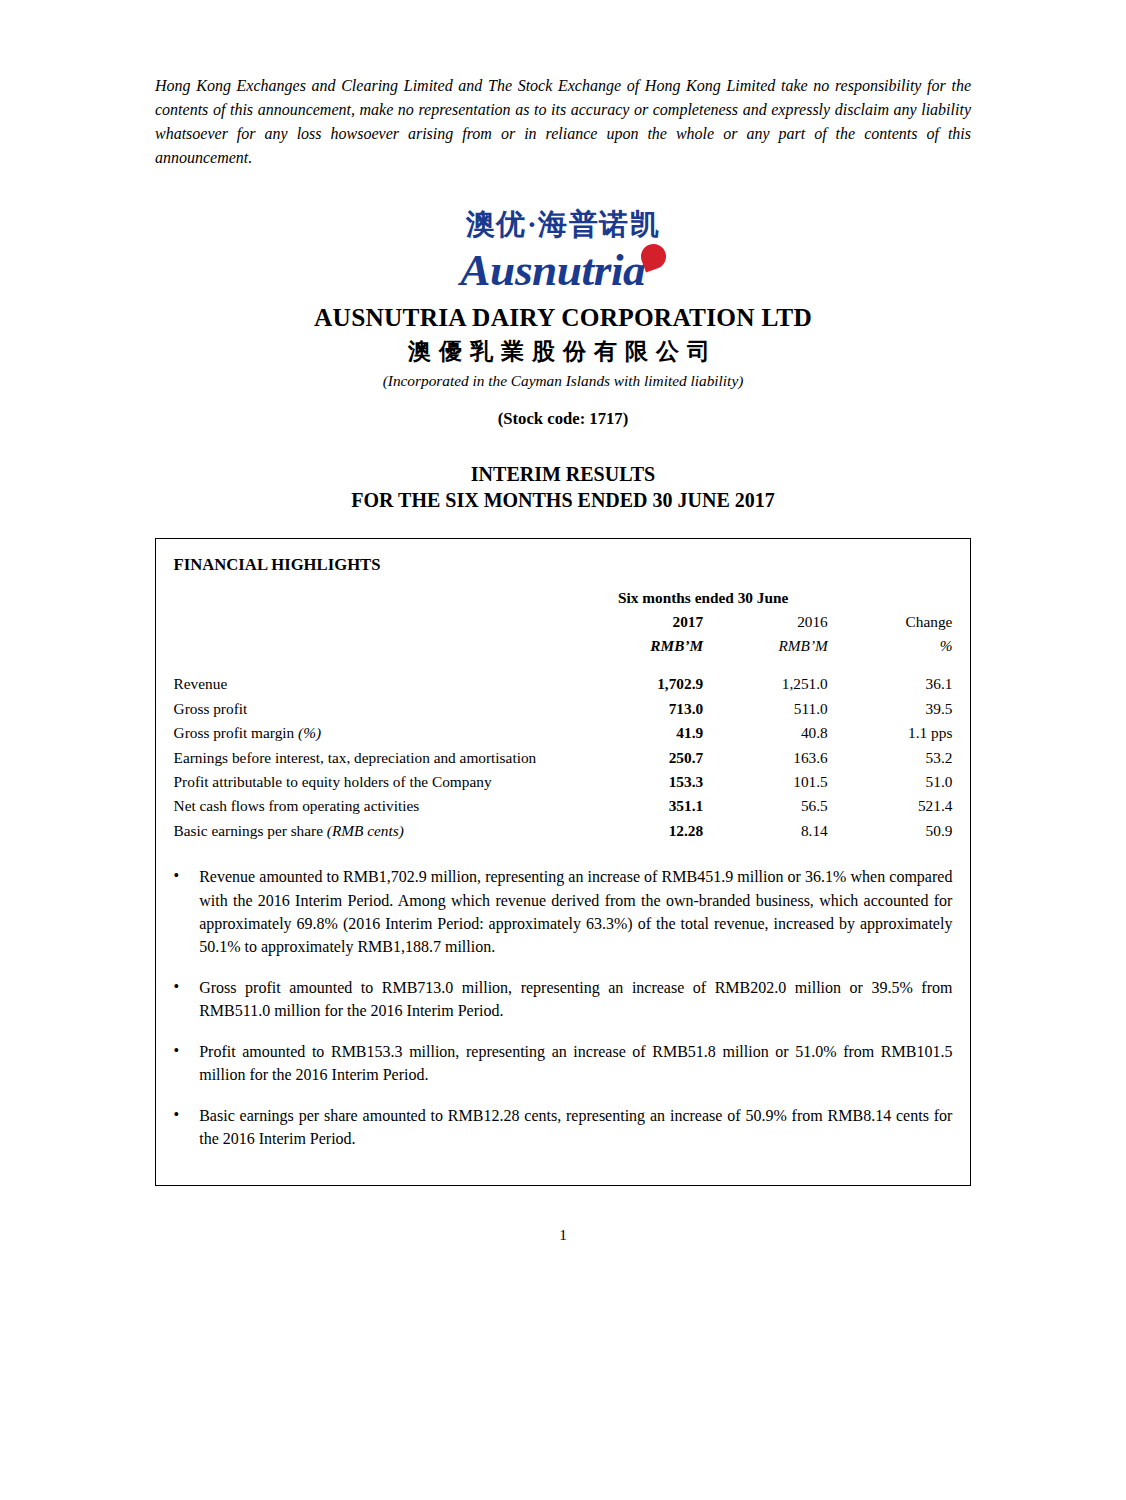Hong Kong Exchanges and Clearing Limited and The Stock Exchange of Hong Kong Limited take no responsibility for the contents of this announcement, make no representation as to its accuracy or completeness and expressly disclaim any liability whatsoever for any loss howsoever arising from or in reliance upon the whole or any part of the contents of this announcement.
澳优·海普诺凯
Ausnutria
AUSNUTRIA DAIRY CORPORATION LTD
澳優乳業股份有限公司
(Incorporated in the Cayman Islands with limited liability)
(Stock code: 1717)
INTERIM RESULTS
FOR THE SIX MONTHS ENDED 30 JUNE 2017
FINANCIAL HIGHLIGHTS
| | Six months ended 30 June | |
| | 2017 | 2016 | Change |
| | RMB’M | RMB’M | % |
| Revenue | 1,702.9 | 1,251.0 | 36.1 |
| Gross profit | 713.0 | 511.0 | 39.5 |
| Gross profit margin (%) | 41.9 | 40.8 | 1.1 pps |
| Earnings before interest, tax, depreciation and amortisation | 250.7 | 163.6 | 53.2 |
| Profit attributable to equity holders of the Company | 153.3 | 101.5 | 51.0 |
| Net cash flows from operating activities | 351.1 | 56.5 | 521.4 |
| Basic earnings per share (RMB cents) | 12.28 | 8.14 | 50.9 |
•
Revenue amounted to RMB1,702.9 million, representing an increase of RMB451.9 million or 36.1% when compared with the 2016 Interim Period. Among which revenue derived from the own-branded business, which accounted for approximately 69.8% (2016 Interim Period: approximately 63.3%) of the total revenue, increased by approximately 50.1% to approximately RMB1,188.7 million.
•
Gross profit amounted to RMB713.0 million, representing an increase of RMB202.0 million or 39.5% from RMB511.0 million for the 2016 Interim Period.
•
Profit amounted to RMB153.3 million, representing an increase of RMB51.8 million or 51.0% from RMB101.5 million for the 2016 Interim Period.
•
Basic earnings per share amounted to RMB12.28 cents, representing an increase of 50.9% from RMB8.14 cents for the 2016 Interim Period.
1